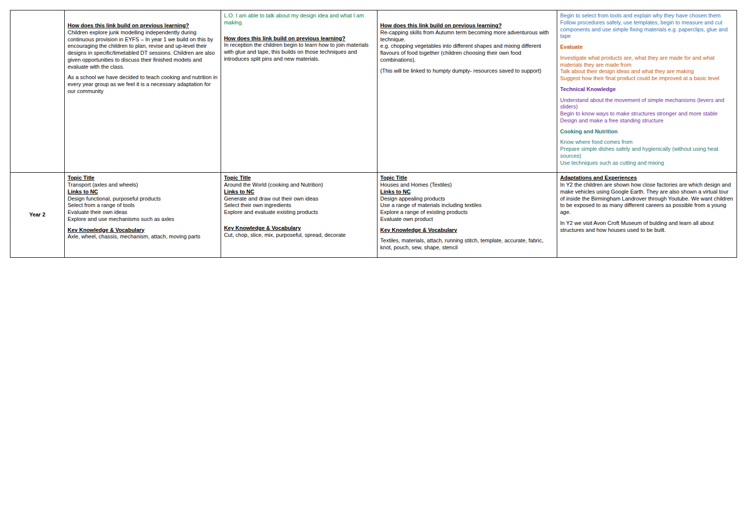| | How does this link build on previous learning? Children explore junk modelling independently during continuous provision in EYFS – In year 1 we build on this by encouraging the children to plan, revise and up-level their designs in specific/timetabled DT sessions. Children are also given opportunities to discuss their finished models and evaluate with the class. As a school we have decided to teach cooking and nutrition in every year group as we feel it is a necessary adaptation for our community | L.O. I am able to talk about my design idea and what I am making. How does this link build on previous learning? In reception the children begin to learn how to join materials with glue and tape, this builds on those techniques and introduces split pins and new materials. | How does this link build on previous learning? Re-capping skills from Autumn term becoming more adventurous with technique. e.g. chopping vegetables into different shapes and mixing different flavours of food together (children choosing their own food combinations). (This will be linked to humpty dumpty- resources saved to support) | Begin to select from tools and explain why they have chosen them Follow procedures safely, use templates, begin to measure and cut components and use simple fixing materials e.g. paperclips, glue and tape Evaluate Investigate what products are, what they are made for and what materials they are made from Talk about their design ideas and what they are making Suggest how their final product could be improved at a basic level Technical Knowledge Understand about the movement of simple mechanisms (levers and sliders) Begin to know ways to make structures stronger and more stable Design and make a free standing structure Cooking and Nutrition Know where food comes from Prepare simple dishes safely and hygienically (without using heat sources) Use techniques such as cutting and mixing |
| Year 2 | Topic Title Transport (axles and wheels) Links to NC Design functional, purposeful products Select from a range of tools Evaluate their own ideas Explore and use mechanisms such as axles Key Knowledge & Vocabulary Axle, wheel, chassis, mechanism, attach, moving parts | Topic Title Around the World (cooking and Nutrition) Links to NC Generate and draw out their own ideas Select their own ingredients Explore and evaluate existing products Key Knowledge & Vocabulary Cut, chop, slice, mix, purposeful, spread, decorate | Topic Title Houses and Homes (Textiles) Links to NC Design appealing products Use a range of materials including textiles Explore a range of existing products Evaluate own product Key Knowledge & Vocabulary Textiles, materials, attach, running stitch, template, accurate, fabric, knot, pouch, sew, shape, stencil | Adaptations and Experiences In Y2 the children are shown how close factories are which design and make vehicles using Google Earth. They are also shown a virtual tour of inside the Birmingham Landrover through Youtube. We want children to be exposed to as many different careers as possible from a young age. In Y2 we visit Avon Croft Museum of bulding and learn all about structures and how houses used to be built. |